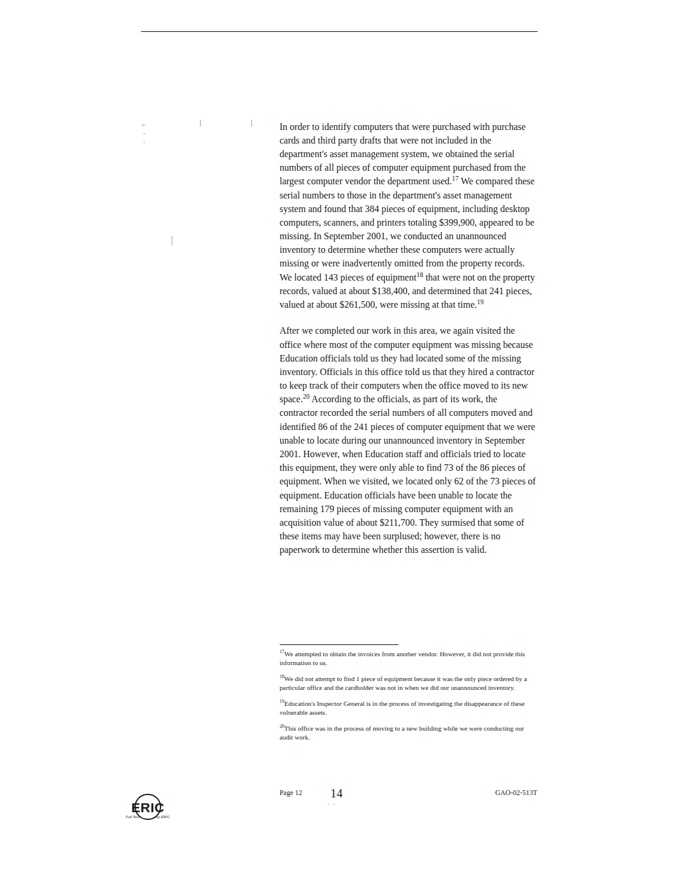⌐
·
·
In order to identify computers that were purchased with purchase cards and third party drafts that were not included in the department's asset management system, we obtained the serial numbers of all pieces of computer equipment purchased from the largest computer vendor the department used.17 We compared these serial numbers to those in the department's asset management system and found that 384 pieces of equipment, including desktop computers, scanners, and printers totaling $399,900, appeared to be missing. In September 2001, we conducted an unannounced inventory to determine whether these computers were actually missing or were inadvertently omitted from the property records. We located 143 pieces of equipment18 that were not on the property records, valued at about $138,400, and determined that 241 pieces, valued at about $261,500, were missing at that time.19
After we completed our work in this area, we again visited the office where most of the computer equipment was missing because Education officials told us they had located some of the missing inventory. Officials in this office told us that they hired a contractor to keep track of their computers when the office moved to its new space.20 According to the officials, as part of its work, the contractor recorded the serial numbers of all computers moved and identified 86 of the 241 pieces of computer equipment that we were unable to locate during our unannounced inventory in September 2001. However, when Education staff and officials tried to locate this equipment, they were only able to find 73 of the 86 pieces of equipment. When we visited, we located only 62 of the 73 pieces of equipment. Education officials have been unable to locate the remaining 179 pieces of missing computer equipment with an acquisition value of about $211,700. They surmised that some of these items may have been surplused; however, there is no paperwork to determine whether this assertion is valid.
17We attempted to obtain the invoices from another vendor. However, it did not provide this information to us.
18We did not attempt to find 1 piece of equipment because it was the only piece ordered by a particular office and the cardholder was not in when we did our unannounced inventory.
19Education's Inspector General is in the process of investigating the disappearance of these vulnerable assets.
20This office was in the process of moving to a new building while we were conducting our audit work.
Page 12 14 · · GAO-02-513T
ERIC
Full Text Provided by ERIC